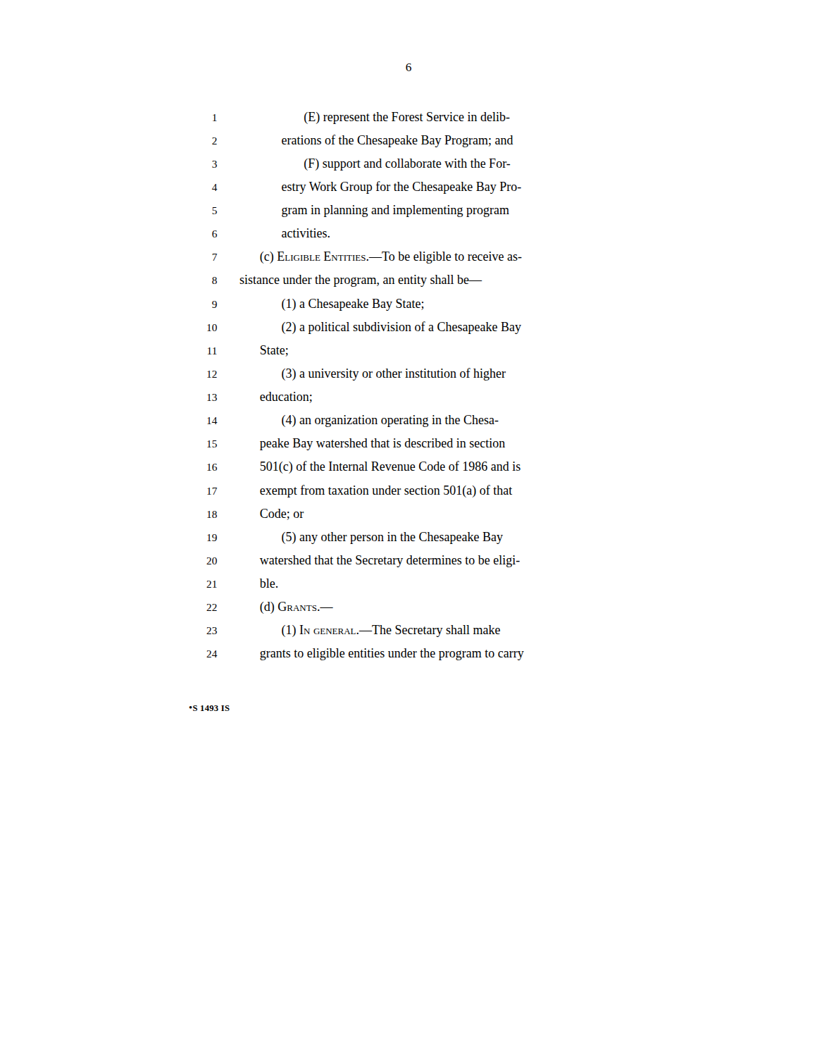6
(E) represent the Forest Service in delib-
erations of the Chesapeake Bay Program; and
(F) support and collaborate with the For-
estry Work Group for the Chesapeake Bay Pro-
gram in planning and implementing program
activities.
(c) Eligible Entities.—To be eligible to receive as-
sistance under the program, an entity shall be—
(1) a Chesapeake Bay State;
(2) a political subdivision of a Chesapeake Bay
State;
(3) a university or other institution of higher
education;
(4) an organization operating in the Chesa-
peake Bay watershed that is described in section
501(c) of the Internal Revenue Code of 1986 and is
exempt from taxation under section 501(a) of that
Code; or
(5) any other person in the Chesapeake Bay
watershed that the Secretary determines to be eligi-
ble.
(d) Grants.—
(1) In general.—The Secretary shall make
grants to eligible entities under the program to carry
•S 1493 IS